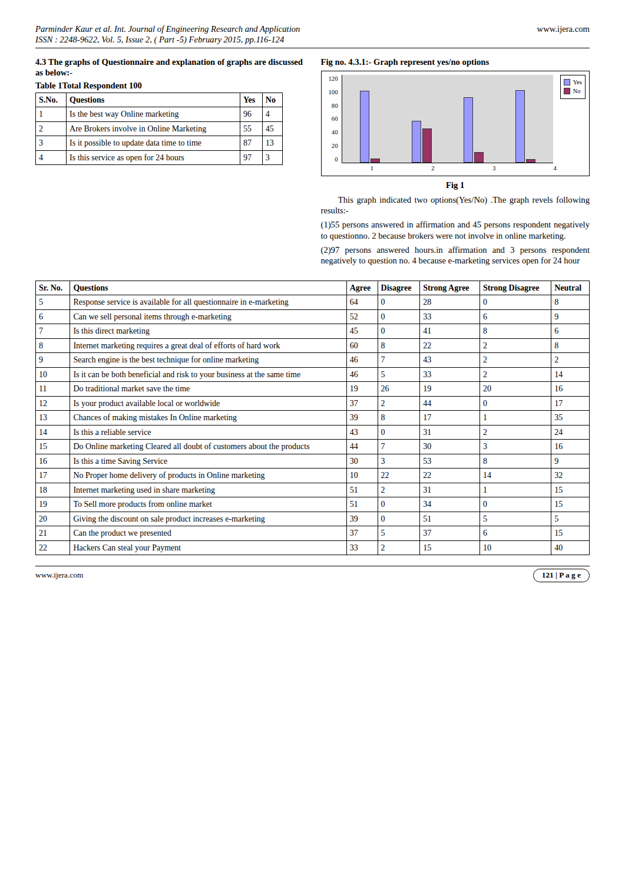Parminder Kaur et al. Int. Journal of Engineering Research and Application
ISSN : 2248-9622, Vol. 5, Issue 2, ( Part -5) February 2015, pp.116-124
www.ijera.com
4.3 The graphs of Questionnaire and explanation of graphs are discussed as below:-
Table 1Total Respondent 100
| S.No. | Questions | Yes | No |
| --- | --- | --- | --- |
| 1 | Is the best way Online marketing | 96 | 4 |
| 2 | Are Brokers involve in Online Marketing | 55 | 45 |
| 3 | Is it possible to update data time to time | 87 | 13 |
| 4 | Is this service as open for 24 hours | 97 | 3 |
Fig no. 4.3.1:- Graph represent yes/no options
120
100
80
60
40
20
0
Yes
No
1
2
3
4
Fig 1
This graph indicated two options(Yes/No) .The graph revels following results:-
(1)55 persons answered in affirmation and 45 persons respondent negatively to questionno. 2 because brokers were not involve in online marketing.
(2)97 persons answered hours.in affirmation and 3 persons respondent negatively to question no. 4 because e-marketing services open for 24 hour
| Sr. No. | Questions | Agree | Disagree | Strong Agree | Strong Disagree | Neutral |
| --- | --- | --- | --- | --- | --- | --- |
| 5 | Response service is available for all questionnaire in e-marketing | 64 | 0 | 28 | 0 | 8 |
| 6 | Can we sell personal items through e-marketing | 52 | 0 | 33 | 6 | 9 |
| 7 | Is this direct marketing | 45 | 0 | 41 | 8 | 6 |
| 8 | Internet marketing requires a great deal of efforts of hard work | 60 | 8 | 22 | 2 | 8 |
| 9 | Search engine is the best technique for online marketing | 46 | 7 | 43 | 2 | 2 |
| 10 | Is it can be both beneficial and risk to your business at the same time | 46 | 5 | 33 | 2 | 14 |
| 11 | Do traditional market save the time | 19 | 26 | 19 | 20 | 16 |
| 12 | Is your product available local or worldwide | 37 | 2 | 44 | 0 | 17 |
| 13 | Chances of making mistakes In Online marketing | 39 | 8 | 17 | 1 | 35 |
| 14 | Is this a reliable service | 43 | 0 | 31 | 2 | 24 |
| 15 | Do Online marketing Cleared all doubt of customers about the products | 44 | 7 | 30 | 3 | 16 |
| 16 | Is this a time Saving Service | 30 | 3 | 53 | 8 | 9 |
| 17 | No Proper home delivery of products in Online marketing | 10 | 22 | 22 | 14 | 32 |
| 18 | Internet marketing used in share marketing | 51 | 2 | 31 | 1 | 15 |
| 19 | To Sell more products from online market | 51 | 0 | 34 | 0 | 15 |
| 20 | Giving the discount on sale product increases e-marketing | 39 | 0 | 51 | 5 | 5 |
| 21 | Can the product we presented | 37 | 5 | 37 | 6 | 15 |
| 22 | Hackers Can steal your Payment | 33 | 2 | 15 | 10 | 40 |
www.ijera.com
121 | P a g e